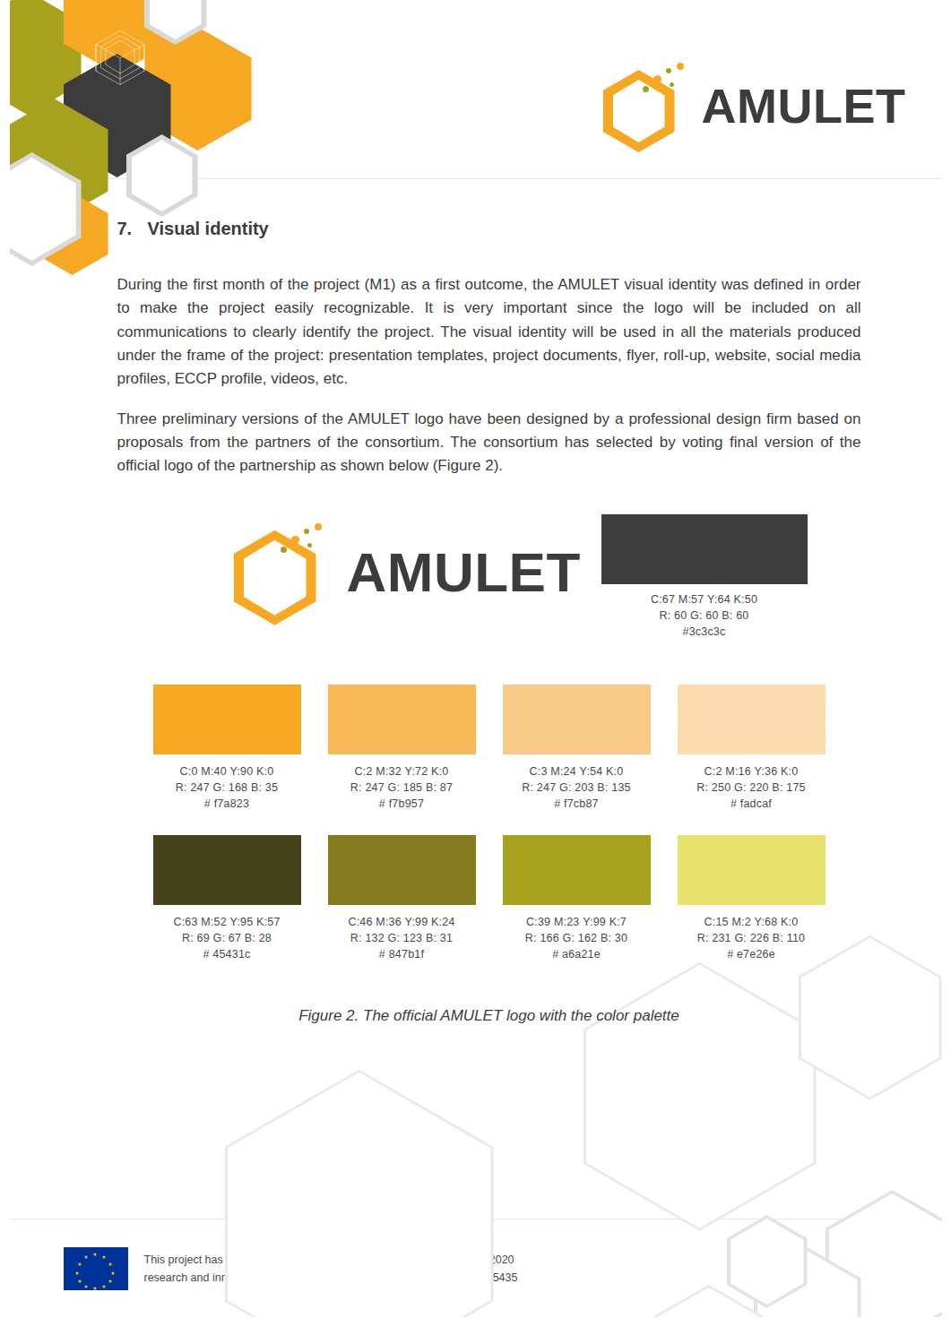AMULET
7. Visual identity
During the first month of the project (M1) as a first outcome, the AMULET visual identity was defined in order to make the project easily recognizable. It is very important since the logo will be included on all communications to clearly identify the project. The visual identity will be used in all the materials produced under the frame of the project: presentation templates, project documents, flyer, roll-up, website, social media profiles, ECCP profile, videos, etc.
Three preliminary versions of the AMULET logo have been designed by a professional design firm based on proposals from the partners of the consortium. The consortium has selected by voting final version of the official logo of the partnership as shown below (Figure 2).
AMULET
C:67 M:57 Y:64 K:50
R: 60 G: 60 B: 60
#3c3c3c
C:0 M:40 Y:90 K:0
R: 247 G: 168 B: 35
# f7a823
C:2 M:32 Y:72 K:0
R: 247 G: 185 B: 87
# f7b957
C:3 M:24 Y:54 K:0
R: 247 G: 203 B: 135
# f7cb87
C:2 M:16 Y:36 K:0
R: 250 G: 220 B: 175
# fadcaf
C:63 M:52 Y:95 K:57
R: 69 G: 67 B: 28
# 45431c
C:46 M:36 Y:99 K:24
R: 132 G: 123 B: 31
# 847b1f
C:39 M:23 Y:99 K:7
R: 166 G: 162 B: 30
# a6a21e
C:15 M:2 Y:68 K:0
R: 231 G: 226 B: 110
# e7e26e
Figure 2. The official AMULET logo with the color palette
This project has received funding from the European Union's Horizon 2020
research and innovation programme under grant agreement No 101005435